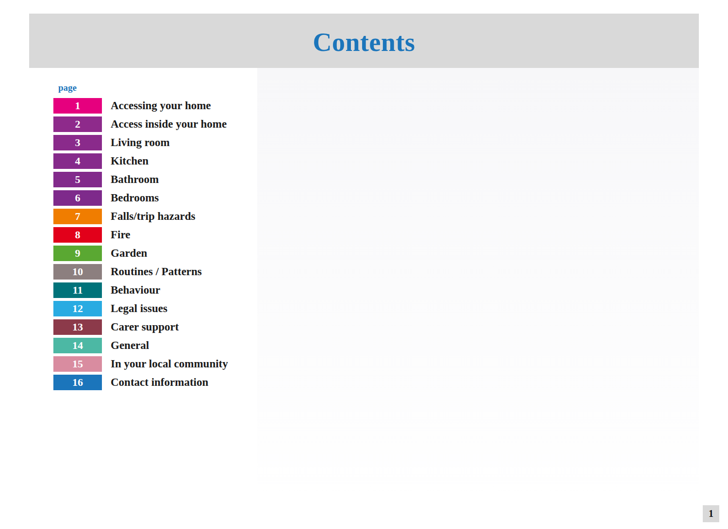Contents
page
1 Accessing your home
2 Access inside your home
3 Living room
4 Kitchen
5 Bathroom
6 Bedrooms
7 Falls/trip hazards
8 Fire
9 Garden
10 Routines / Patterns
11 Behaviour
12 Legal issues
13 Carer support
14 General
15 In your local community
16 Contact information
1